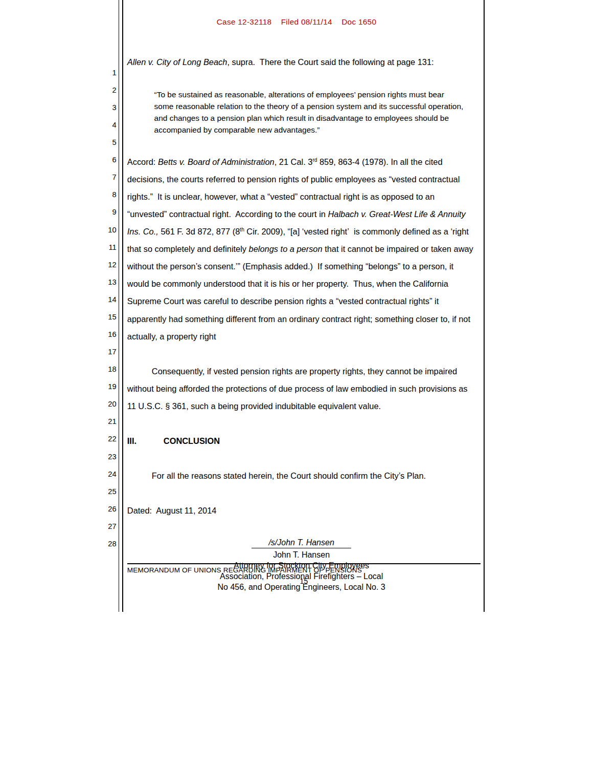Case 12-32118 Filed 08/11/14 Doc 1650
1
2
3
4
5
6
7
8
9
10
11
12
13
14
15
16
17
18
19
20
21
22
23
24
25
26
27
28
Allen v. City of Long Beach, supra. There the Court said the following at page 131:
“To be sustained as reasonable, alterations of employees’ pension rights must bear some reasonable relation to the theory of a pension system and its successful operation, and changes to a pension plan which result in disadvantage to employees should be accompanied by comparable new advantages.”
Accord: Betts v. Board of Administration, 21 Cal. 3rd 859, 863-4 (1978). In all the cited decisions, the courts referred to pension rights of public employees as “vested contractual rights.” It is unclear, however, what a “vested” contractual right is as opposed to an “unvested” contractual right. According to the court in Halbach v. Great-West Life & Annuity Ins. Co., 561 F. 3d 872, 877 (8th Cir. 2009), “[a] ‘vested right’ is commonly defined as a ‘right that so completely and definitely belongs to a person that it cannot be impaired or taken away without the person’s consent.’” (Emphasis added.) If something “belongs” to a person, it would be commonly understood that it is his or her property. Thus, when the California Supreme Court was careful to describe pension rights a “vested contractual rights” it apparently had something different from an ordinary contract right; something closer to, if not actually, a property right
Consequently, if vested pension rights are property rights, they cannot be impaired without being afforded the protections of due process of law embodied in such provisions as 11 U.S.C. § 361, such a being provided indubitable equivalent value.
III. CONCLUSION
For all the reasons stated herein, the Court should confirm the City’s Plan.
Dated: August 11, 2014
/s/John T. Hansen
John T. Hansen
Attorney for Stockton City Employees
Association, Professional Firefighters – Local
No 456, and Operating Engineers, Local No. 3
MEMORANDUM OF UNIONS REGARDING IMPAIRMENT OF PENSIONS
15